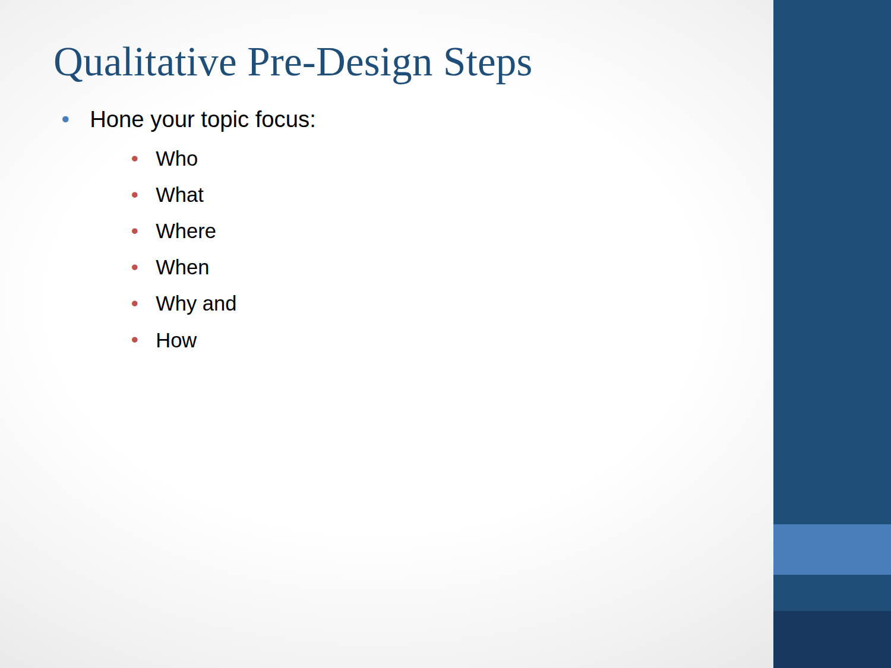Qualitative Pre-Design Steps
Hone your topic focus:
Who
What
Where
When
Why and
How